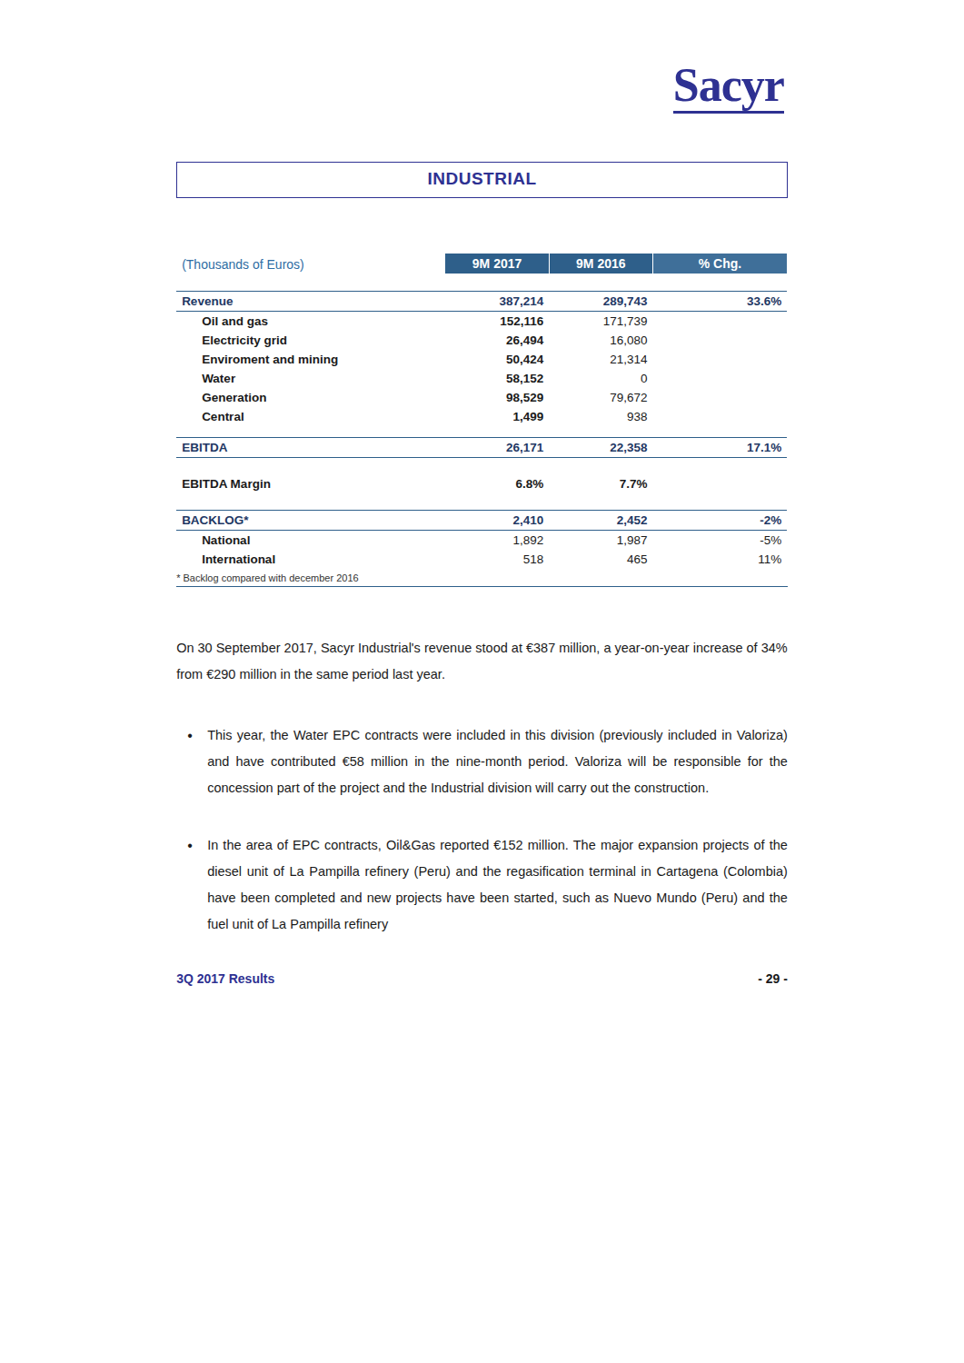Sacyr
INDUSTRIAL
| (Thousands of Euros) | 9M 2017 | 9M 2016 | % Chg. |
| Revenue | 387,214 | 289,743 | 33.6% |
| Oil and gas | 152,116 | 171,739 | |
| Electricity grid | 26,494 | 16,080 | |
| Enviroment and mining | 50,424 | 21,314 | |
| Water | 58,152 | 0 | |
| Generation | 98,529 | 79,672 | |
| Central | 1,499 | 938 | |
| EBITDA | 26,171 | 22,358 | 17.1% |
| EBITDA Margin | 6.8% | 7.7% | |
| BACKLOG* | 2,410 | 2,452 | -2% |
| National | 1,892 | 1,987 | -5% |
| International | 518 | 465 | 11% |
* Backlog compared with december 2016
On 30 September 2017, Sacyr Industrial's revenue stood at €387 million, a year-on-year increase of 34% from €290 million in the same period last year.
This year, the Water EPC contracts were included in this division (previously included in Valoriza) and have contributed €58 million in the nine-month period. Valoriza will be responsible for the concession part of the project and the Industrial division will carry out the construction.
In the area of EPC contracts, Oil&Gas reported €152 million. The major expansion projects of the diesel unit of La Pampilla refinery (Peru) and the regasification terminal in Cartagena (Colombia) have been completed and new projects have been started, such as Nuevo Mundo (Peru) and the fuel unit of La Pampilla refinery
3Q 2017 Results - 29 -